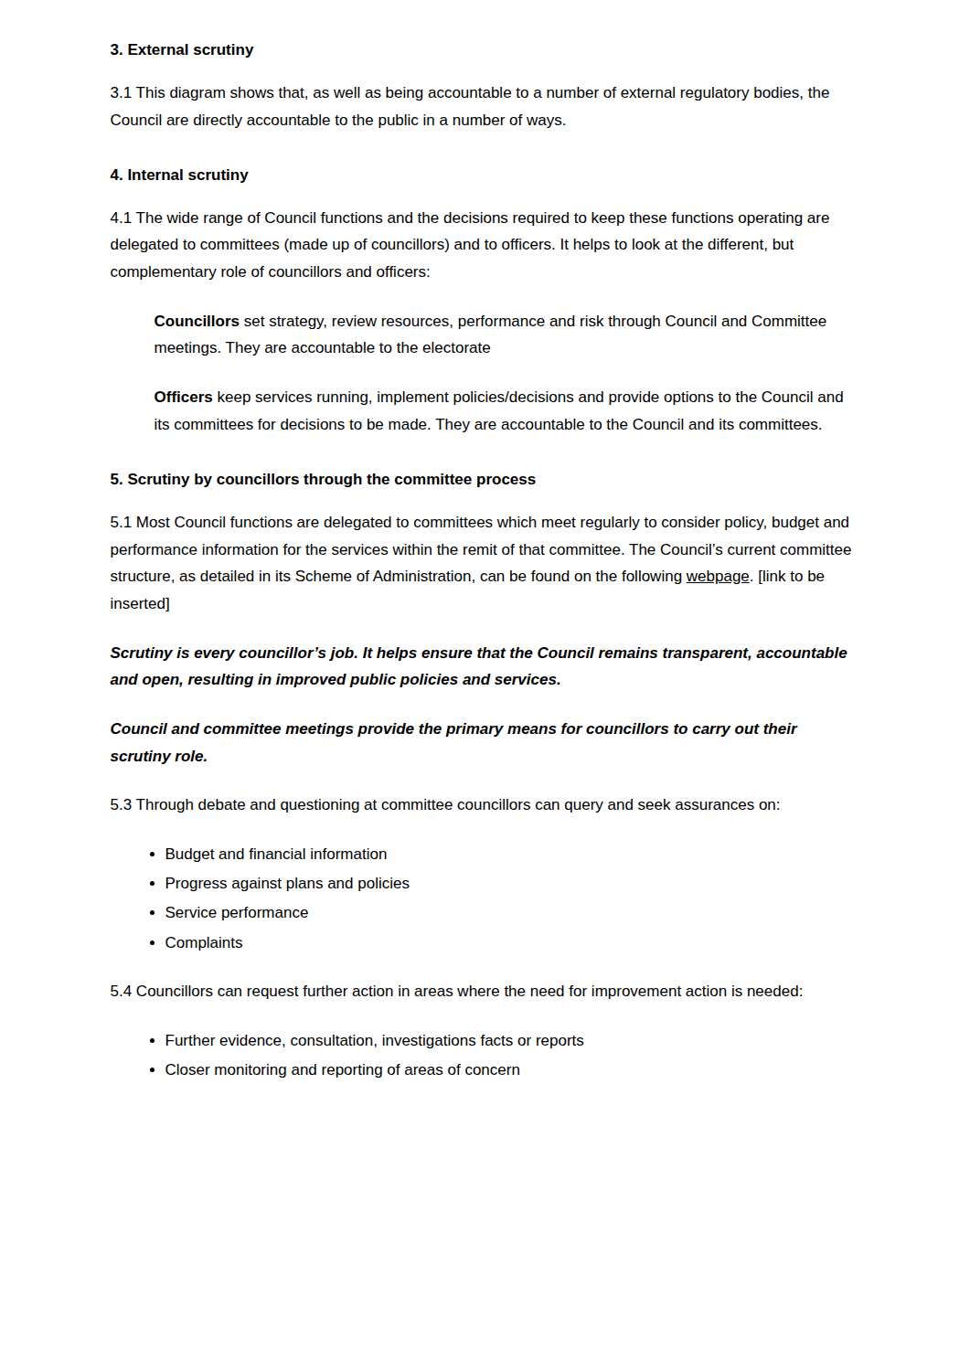3. External scrutiny
3.1 This diagram shows that, as well as being accountable to a number of external regulatory bodies, the Council are directly accountable to the public in a number of ways.
4. Internal scrutiny
4.1 The wide range of Council functions and the decisions required to keep these functions operating are delegated to committees (made up of councillors) and to officers. It helps to look at the different, but complementary role of councillors and officers:
Councillors set strategy, review resources, performance and risk through Council and Committee meetings. They are accountable to the electorate
Officers keep services running, implement policies/decisions and provide options to the Council and its committees for decisions to be made. They are accountable to the Council and its committees.
5. Scrutiny by councillors through the committee process
5.1 Most Council functions are delegated to committees which meet regularly to consider policy, budget and performance information for the services within the remit of that committee. The Council’s current committee structure, as detailed in its Scheme of Administration, can be found on the following webpage. [link to be inserted]
Scrutiny is every councillor’s job. It helps ensure that the Council remains transparent, accountable and open, resulting in improved public policies and services.
Council and committee meetings provide the primary means for councillors to carry out their scrutiny role.
5.3 Through debate and questioning at committee councillors can query and seek assurances on:
Budget and financial information
Progress against plans and policies
Service performance
Complaints
5.4 Councillors can request further action in areas where the need for improvement action is needed:
Further evidence, consultation, investigations facts or reports
Closer monitoring and reporting of areas of concern